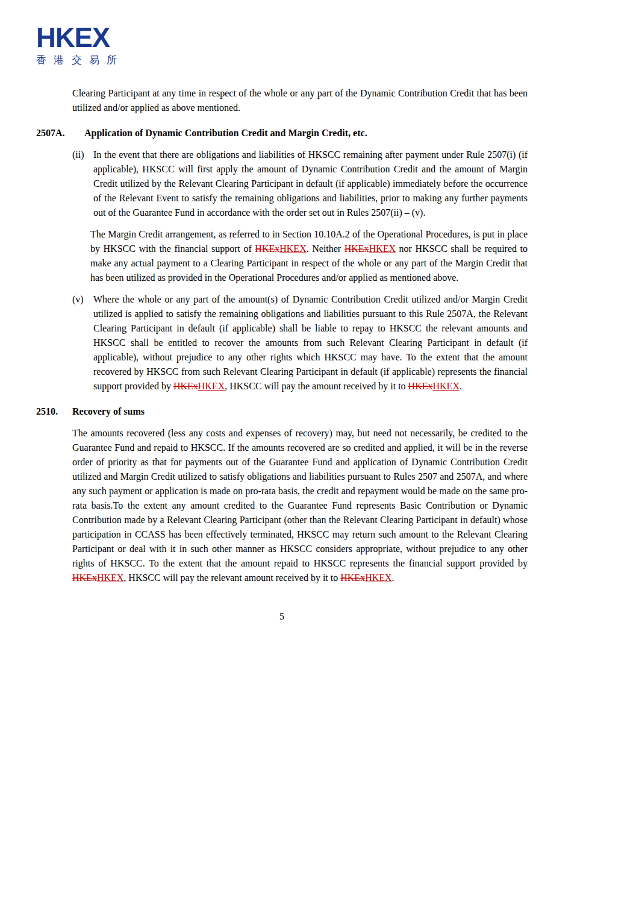HKEX
香 港 交 易 所
Clearing Participant at any time in respect of the whole or any part of the Dynamic Contribution Credit that has been utilized and/or applied as above mentioned.
2507A. Application of Dynamic Contribution Credit and Margin Credit, etc.
(ii)
In the event that there are obligations and liabilities of HKSCC remaining after payment under Rule 2507(i) (if applicable), HKSCC will first apply the amount of Dynamic Contribution Credit and the amount of Margin Credit utilized by the Relevant Clearing Participant in default (if applicable) immediately before the occurrence of the Relevant Event to satisfy the remaining obligations and liabilities, prior to making any further payments out of the Guarantee Fund in accordance with the order set out in Rules 2507(ii) – (v).
The Margin Credit arrangement, as referred to in Section 10.10A.2 of the Operational Procedures, is put in place by HKSCC with the financial support of HKEx HKEX. Neither HKEx HKEX nor HKSCC shall be required to make any actual payment to a Clearing Participant in respect of the whole or any part of the Margin Credit that has been utilized as provided in the Operational Procedures and/or applied as mentioned above.
(v)
Where the whole or any part of the amount(s) of Dynamic Contribution Credit utilized and/or Margin Credit utilized is applied to satisfy the remaining obligations and liabilities pursuant to this Rule 2507A, the Relevant Clearing Participant in default (if applicable) shall be liable to repay to HKSCC the relevant amounts and HKSCC shall be entitled to recover the amounts from such Relevant Clearing Participant in default (if applicable), without prejudice to any other rights which HKSCC may have. To the extent that the amount recovered by HKSCC from such Relevant Clearing Participant in default (if applicable) represents the financial support provided by HKEx HKEX, HKSCC will pay the amount received by it to HKEx HKEX.
2510. Recovery of sums
The amounts recovered (less any costs and expenses of recovery) may, but need not necessarily, be credited to the Guarantee Fund and repaid to HKSCC. If the amounts recovered are so credited and applied, it will be in the reverse order of priority as that for payments out of the Guarantee Fund and application of Dynamic Contribution Credit utilized and Margin Credit utilized to satisfy obligations and liabilities pursuant to Rules 2507 and 2507A, and where any such payment or application is made on pro-rata basis, the credit and repayment would be made on the same pro-rata basis.To the extent any amount credited to the Guarantee Fund represents Basic Contribution or Dynamic Contribution made by a Relevant Clearing Participant (other than the Relevant Clearing Participant in default) whose participation in CCASS has been effectively terminated, HKSCC may return such amount to the Relevant Clearing Participant or deal with it in such other manner as HKSCC considers appropriate, without prejudice to any other rights of HKSCC. To the extent that the amount repaid to HKSCC represents the financial support provided by HKEx HKEX, HKSCC will pay the relevant amount received by it to HKEx HKEX.
5